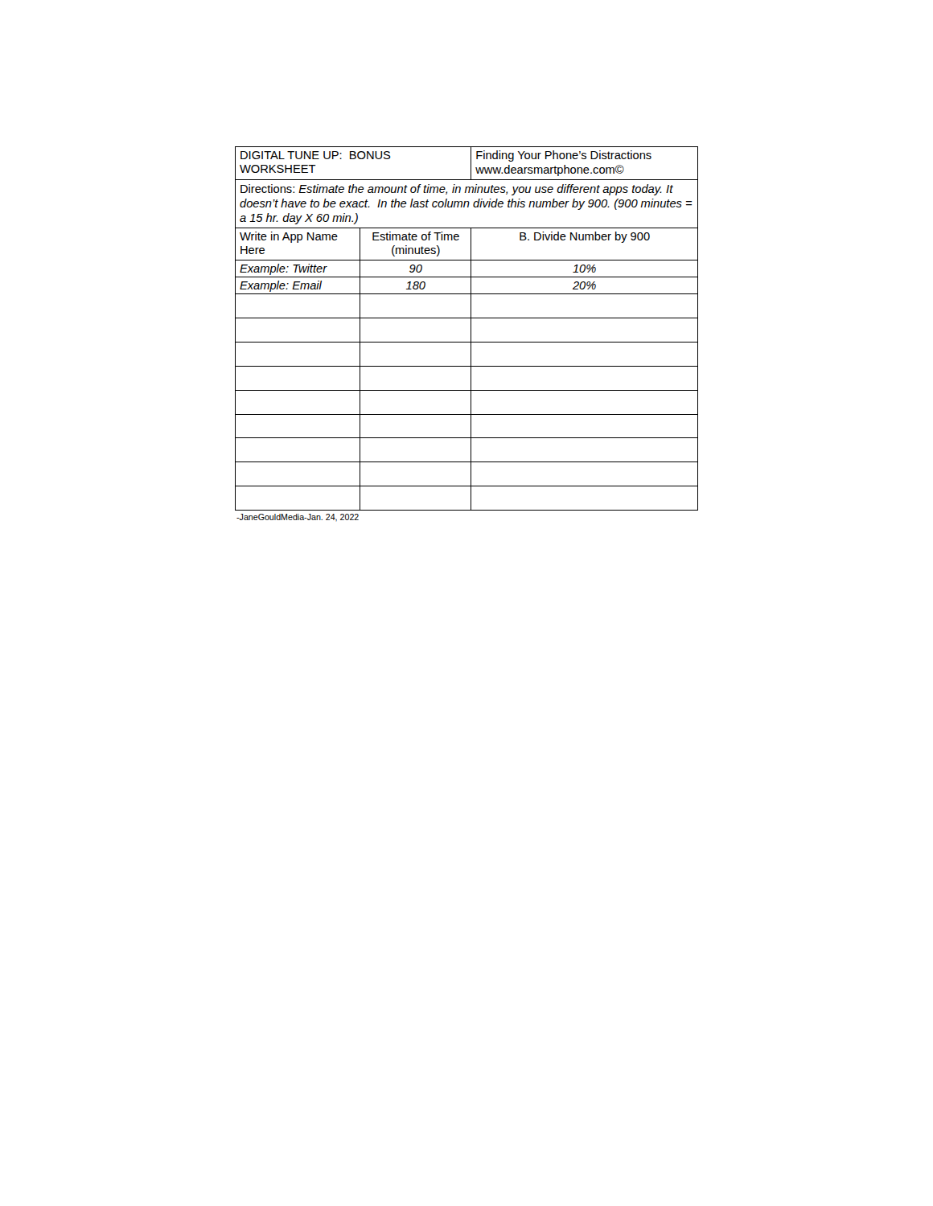| DIGITAL TUNE UP: BONUS WORKSHEET | Finding Your Phone’s Distractions www.dearsmartphone.com© |
| Directions: Estimate the amount of time, in minutes, you use different apps today. It doesn’t have to be exact. In the last column divide this number by 900. (900 minutes = a 15 hr. day X 60 min.) |
| Write in App Name Here | Estimate of Time (minutes) | B. Divide Number by 900 |
| Example: Twitter | 90 | 10% |
| Example: Email | 180 | 20% |
-JaneGouldMedia-Jan. 24, 2022